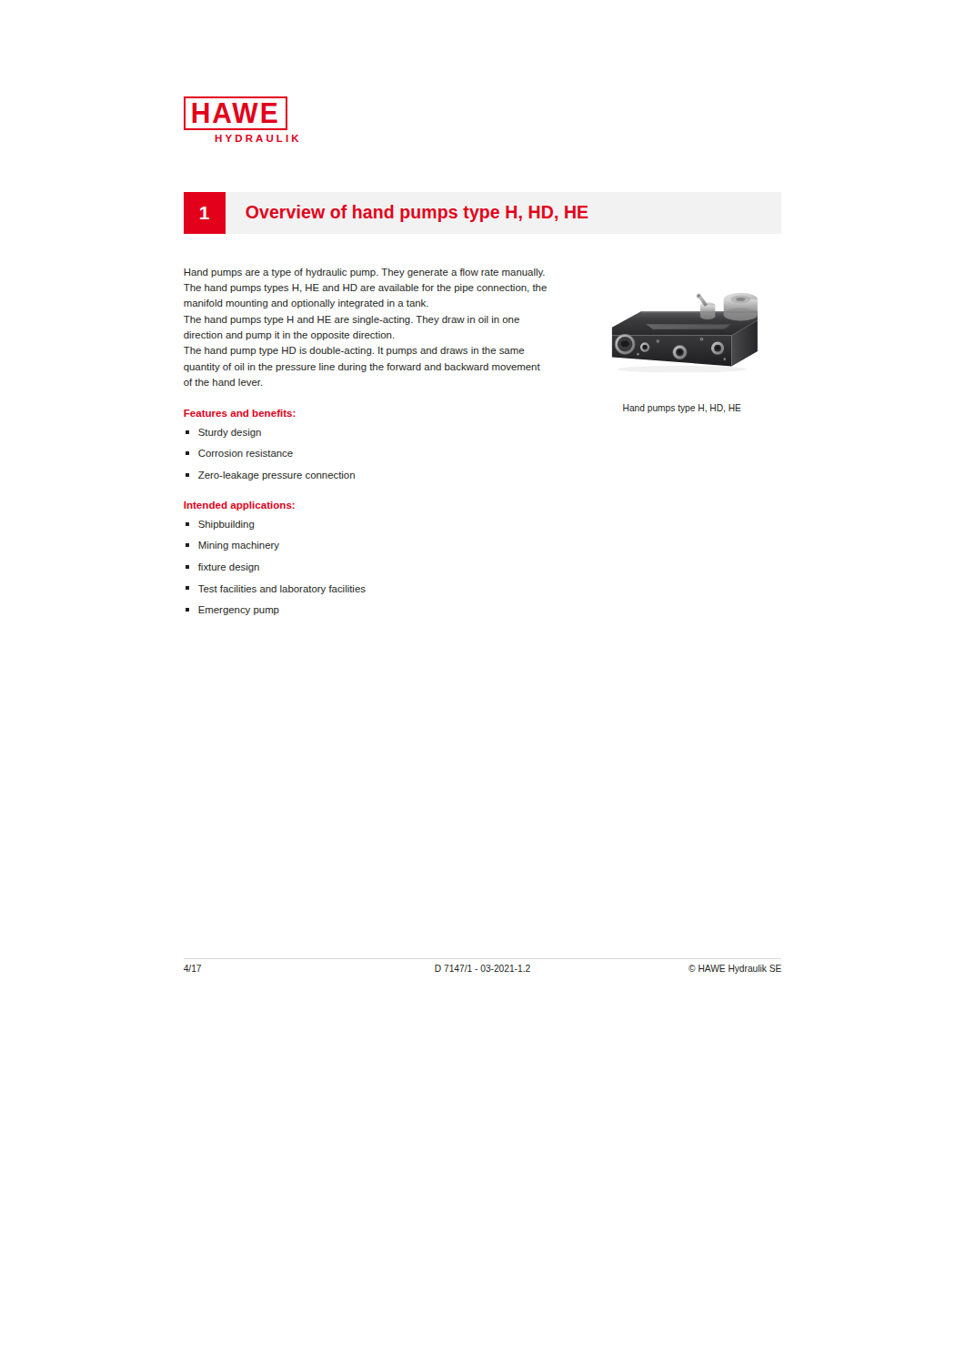HAWE
HYDRAULIK
1
Overview of hand pumps type H, HD, HE
Hand pumps are a type of hydraulic pump. They generate a flow rate manually. The hand pumps types H, HE and HD are available for the pipe connection, the manifold mounting and optionally integrated in a tank.
The hand pumps type H and HE are single-acting. They draw in oil in one direction and pump it in the opposite direction.
The hand pump type HD is double-acting. It pumps and draws in the same quantity of oil in the pressure line during the forward and backward movement of the hand lever.
Features and benefits:
Sturdy design
Corrosion resistance
Zero-leakage pressure connection
Intended applications:
Shipbuilding
Mining machinery
fixture design
Test facilities and laboratory facilities
Emergency pump
Hand pumps type H, HD, HE
4/17
D 7147/1 - 03-2021-1.2
© HAWE Hydraulik SE